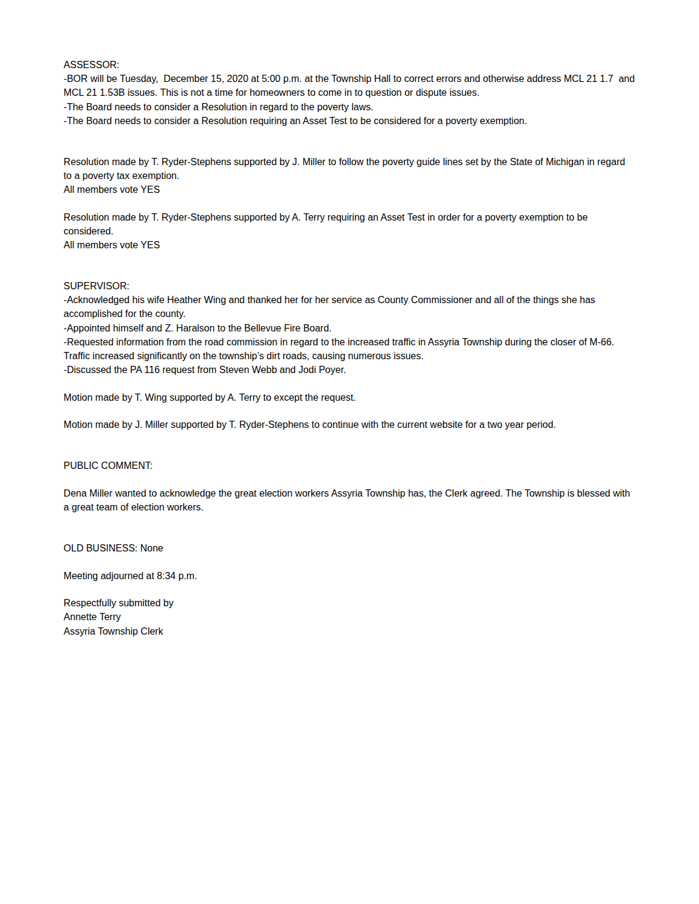ASSESSOR:
-BOR will be Tuesday, December 15, 2020 at 5:00 p.m. at the Township Hall to correct errors and otherwise address MCL 21 1.7 and MCL 21 1.53B issues. This is not a time for homeowners to come in to question or dispute issues.
-The Board needs to consider a Resolution in regard to the poverty laws.
-The Board needs to consider a Resolution requiring an Asset Test to be considered for a poverty exemption.
Resolution made by T. Ryder-Stephens supported by J. Miller to follow the poverty guide lines set by the State of Michigan in regard to a poverty tax exemption.
All members vote YES
Resolution made by T. Ryder-Stephens supported by A. Terry requiring an Asset Test in order for a poverty exemption to be considered.
All members vote YES
SUPERVISOR:
-Acknowledged his wife Heather Wing and thanked her for her service as County Commissioner and all of the things she has accomplished for the county.
-Appointed himself and Z. Haralson to the Bellevue Fire Board.
-Requested information from the road commission in regard to the increased traffic in Assyria Township during the closer of M-66. Traffic increased significantly on the township’s dirt roads, causing numerous issues.
-Discussed the PA 116 request from Steven Webb and Jodi Poyer.
Motion made by T. Wing supported by A. Terry to except the request.
Motion made by J. Miller supported by T. Ryder-Stephens to continue with the current website for a two year period.
PUBLIC COMMENT:
Dena Miller wanted to acknowledge the great election workers Assyria Township has, the Clerk agreed. The Township is blessed with a great team of election workers.
OLD BUSINESS: None
Meeting adjourned at 8:34 p.m.
Respectfully submitted by
Annette Terry
Assyria Township Clerk